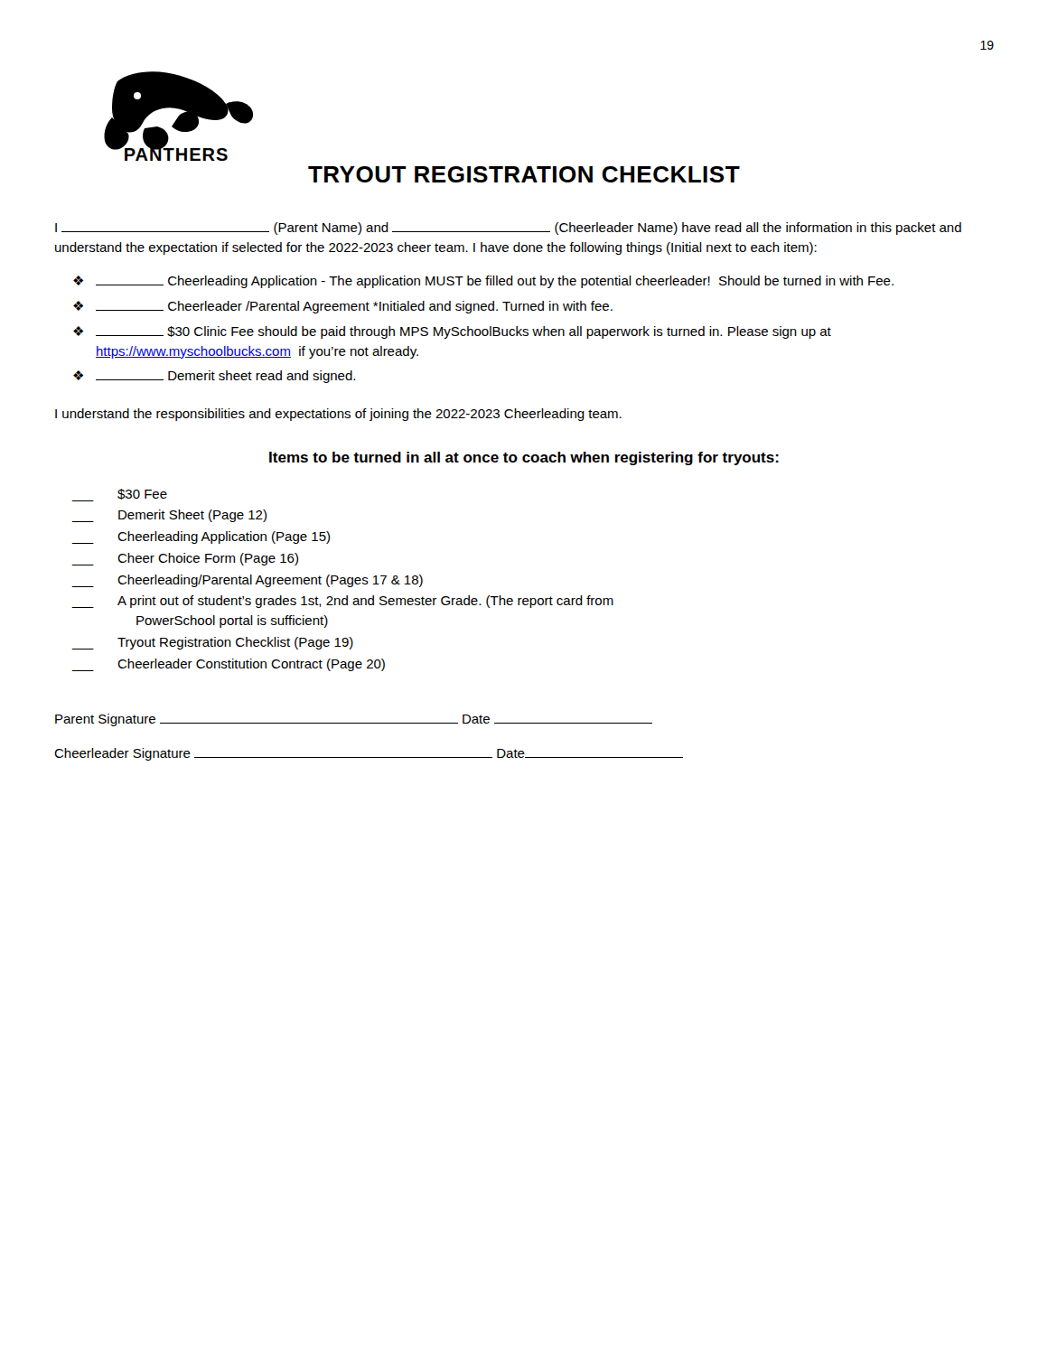19
PANTHERS
TRYOUT REGISTRATION CHECKLIST
I (Parent Name) and (Cheerleader Name) have read all the information in this packet and understand the expectation if selected for the 2022-2023 cheer team. I have done the following things (Initial next to each item):
Cheerleading Application - The application MUST be filled out by the potential cheerleader! Should be turned in with Fee.
Cheerleader /Parental Agreement *Initialed and signed. Turned in with fee.
$30 Clinic Fee should be paid through MPS MySchoolBucks when all paperwork is turned in. Please sign up at https://www.myschoolbucks.com if you’re not already.
Demerit sheet read and signed.
I understand the responsibilities and expectations of joining the 2022-2023 Cheerleading team.
Items to be turned in all at once to coach when registering for tryouts:
$30 Fee
Demerit Sheet (Page 12)
Cheerleading Application (Page 15)
Cheer Choice Form (Page 16)
Cheerleading/Parental Agreement (Pages 17 & 18)
A print out of student’s grades 1st, 2nd and Semester Grade. (The report card fromPowerSchool portal is sufficient)
Tryout Registration Checklist (Page 19)
Cheerleader Constitution Contract (Page 20)
Parent Signature Date
Cheerleader Signature Date